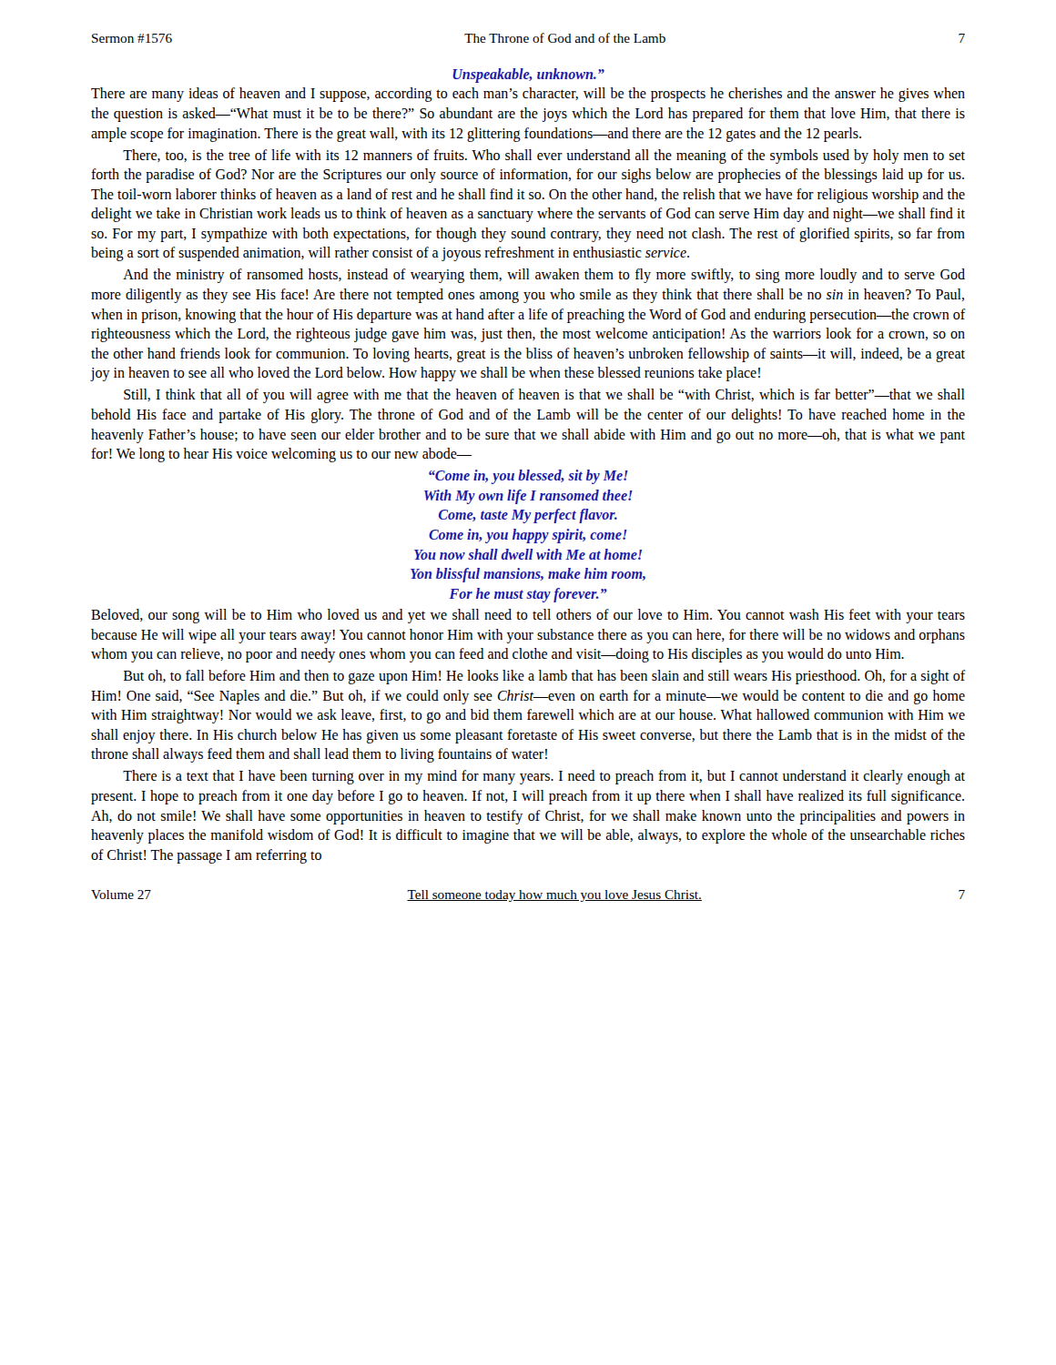Sermon #1576 The Throne of God and of the Lamb 7
Unspeakable, unknown.”
There are many ideas of heaven and I suppose, according to each man’s character, will be the prospects he cherishes and the answer he gives when the question is asked—“What must it be to be there?” So abundant are the joys which the Lord has prepared for them that love Him, that there is ample scope for imagination. There is the great wall, with its 12 glittering foundations—and there are the 12 gates and the 12 pearls.
There, too, is the tree of life with its 12 manners of fruits. Who shall ever understand all the meaning of the symbols used by holy men to set forth the paradise of God? Nor are the Scriptures our only source of information, for our sighs below are prophecies of the blessings laid up for us. The toil-worn laborer thinks of heaven as a land of rest and he shall find it so. On the other hand, the relish that we have for religious worship and the delight we take in Christian work leads us to think of heaven as a sanctuary where the servants of God can serve Him day and night—we shall find it so. For my part, I sympathize with both expectations, for though they sound contrary, they need not clash. The rest of glorified spirits, so far from being a sort of suspended animation, will rather consist of a joyous refreshment in enthusiastic service.
And the ministry of ransomed hosts, instead of wearying them, will awaken them to fly more swiftly, to sing more loudly and to serve God more diligently as they see His face! Are there not tempted ones among you who smile as they think that there shall be no sin in heaven? To Paul, when in prison, knowing that the hour of His departure was at hand after a life of preaching the Word of God and enduring persecution—the crown of righteousness which the Lord, the righteous judge gave him was, just then, the most welcome anticipation! As the warriors look for a crown, so on the other hand friends look for communion. To loving hearts, great is the bliss of heaven’s unbroken fellowship of saints—it will, indeed, be a great joy in heaven to see all who loved the Lord below. How happy we shall be when these blessed reunions take place!
Still, I think that all of you will agree with me that the heaven of heaven is that we shall be “with Christ, which is far better”—that we shall behold His face and partake of His glory. The throne of God and of the Lamb will be the center of our delights! To have reached home in the heavenly Father’s house; to have seen our elder brother and to be sure that we shall abide with Him and go out no more—oh, that is what we pant for! We long to hear His voice welcoming us to our new abode—
“Come in, you blessed, sit by Me!
With My own life I ransomed thee!
Come, taste My perfect flavor.
Come in, you happy spirit, come!
You now shall dwell with Me at home!
Yon blissful mansions, make him room,
For he must stay forever.”
Beloved, our song will be to Him who loved us and yet we shall need to tell others of our love to Him. You cannot wash His feet with your tears because He will wipe all your tears away! You cannot honor Him with your substance there as you can here, for there will be no widows and orphans whom you can relieve, no poor and needy ones whom you can feed and clothe and visit—doing to His disciples as you would do unto Him.
But oh, to fall before Him and then to gaze upon Him! He looks like a lamb that has been slain and still wears His priesthood. Oh, for a sight of Him! One said, “See Naples and die.” But oh, if we could only see Christ—even on earth for a minute—we would be content to die and go home with Him straightway! Nor would we ask leave, first, to go and bid them farewell which are at our house. What hallowed communion with Him we shall enjoy there. In His church below He has given us some pleasant foretaste of His sweet converse, but there the Lamb that is in the midst of the throne shall always feed them and shall lead them to living fountains of water!
There is a text that I have been turning over in my mind for many years. I need to preach from it, but I cannot understand it clearly enough at present. I hope to preach from it one day before I go to heaven. If not, I will preach from it up there when I shall have realized its full significance. Ah, do not smile! We shall have some opportunities in heaven to testify of Christ, for we shall make known unto the principalities and powers in heavenly places the manifold wisdom of God! It is difficult to imagine that we will be able, always, to explore the whole of the unsearchable riches of Christ! The passage I am referring to
Volume 27 Tell someone today how much you love Jesus Christ. 7